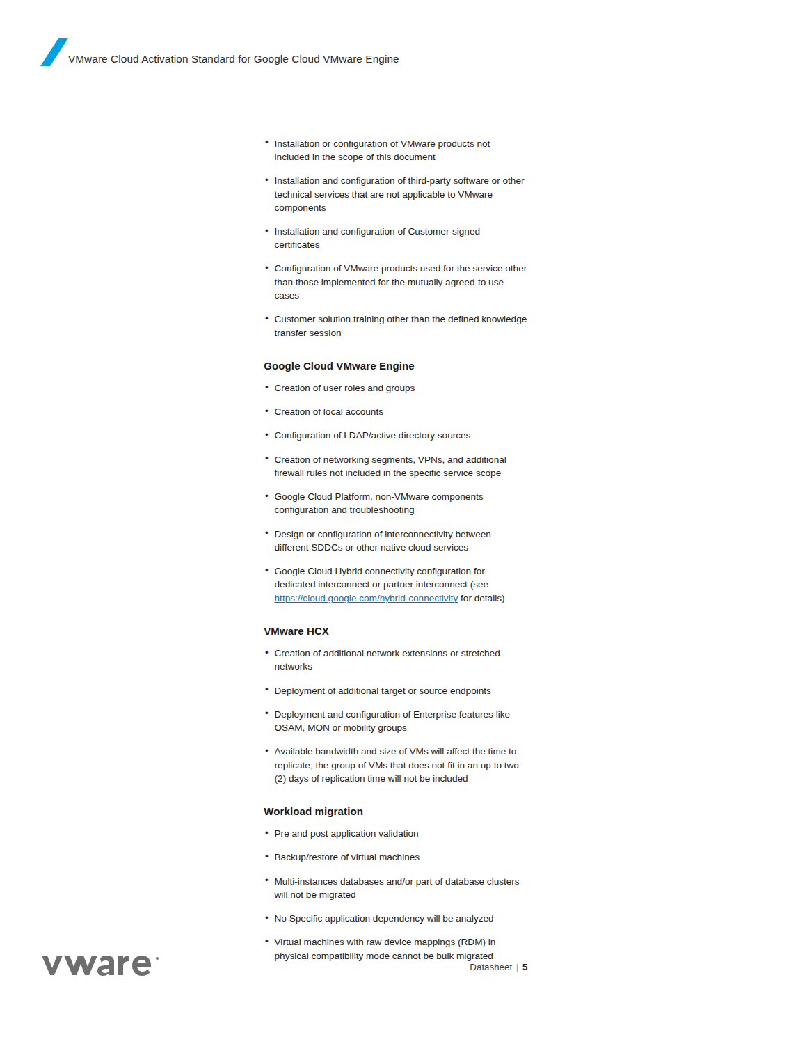VMware Cloud Activation Standard for Google Cloud VMware Engine
Installation or configuration of VMware products not included in the scope of this document
Installation and configuration of third-party software or other technical services that are not applicable to VMware components
Installation and configuration of Customer-signed certificates
Configuration of VMware products used for the service other than those implemented for the mutually agreed-to use cases
Customer solution training other than the defined knowledge transfer session
Google Cloud VMware Engine
Creation of user roles and groups
Creation of local accounts
Configuration of LDAP/active directory sources
Creation of networking segments, VPNs, and additional firewall rules not included in the specific service scope
Google Cloud Platform, non-VMware components configuration and troubleshooting
Design or configuration of interconnectivity between different SDDCs or other native cloud services
Google Cloud Hybrid connectivity configuration for dedicated interconnect or partner interconnect (see https://cloud.google.com/hybrid-connectivity for details)
VMware HCX
Creation of additional network extensions or stretched networks
Deployment of additional target or source endpoints
Deployment and configuration of Enterprise features like OSAM, MON or mobility groups
Available bandwidth and size of VMs will affect the time to replicate; the group of VMs that does not fit in an up to two (2) days of replication time will not be included
Workload migration
Pre and post application validation
Backup/restore of virtual machines
Multi-instances databases and/or part of database clusters will not be migrated
No Specific application dependency will be analyzed
Virtual machines with raw device mappings (RDM) in physical compatibility mode cannot be bulk migrated
Datasheet | 5